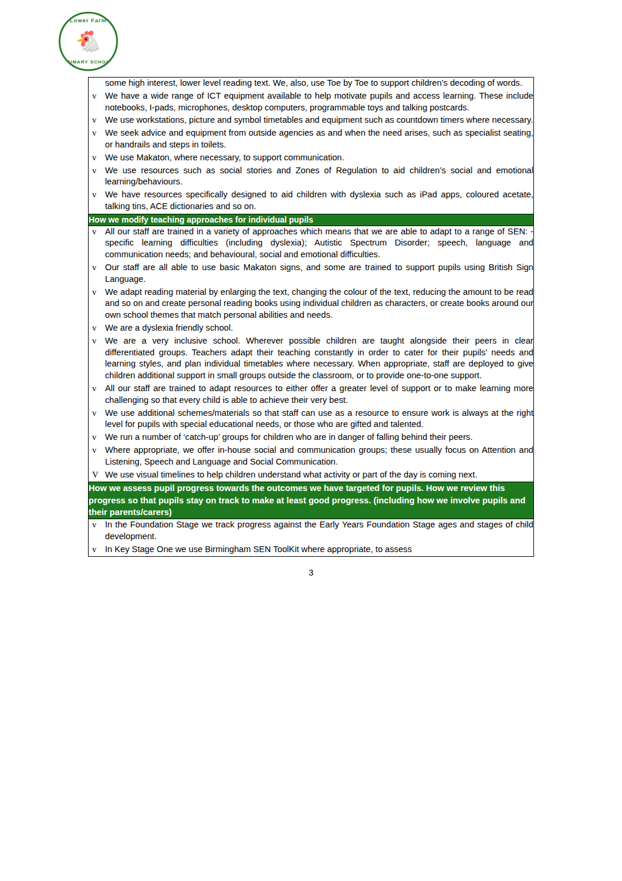Lower Farm 🐔 PRIMARY SCHOOL
| some high interest, lower level reading text. We, also, use Toe by Toe to support children’s decoding of words. We have a wide range of ICT equipment available to help motivate pupils and access learning. These include notebooks, I-pads, microphones, desktop computers, programmable toys and talking postcards. We use workstations, picture and symbol timetables and equipment such as countdown timers where necessary. We seek advice and equipment from outside agencies as and when the need arises, such as specialist seating, or handrails and steps in toilets. We use Makaton, where necessary, to support communication. We use resources such as social stories and Zones of Regulation to aid children’s social and emotional learning/behaviours. We have resources specifically designed to aid children with dyslexia such as iPad apps, coloured acetate, talking tins, ACE dictionaries and so on. |
| How we modify teaching approaches for individual pupils |
| All our staff are trained in a variety of approaches which means that we are able to adapt to a range of SEN: - specific learning difficulties (including dyslexia); Autistic Spectrum Disorder; speech, language and communication needs; and behavioural, social and emotional difficulties. Our staff are all able to use basic Makaton signs, and some are trained to support pupils using British Sign Language. We adapt reading material by enlarging the text, changing the colour of the text, reducing the amount to be read and so on and create personal reading books using individual children as characters, or create books around our own school themes that match personal abilities and needs. We are a dyslexia friendly school. We are a very inclusive school. Wherever possible children are taught alongside their peers in clear differentiated groups. Teachers adapt their teaching constantly in order to cater for their pupils’ needs and learning styles, and plan individual timetables where necessary. When appropriate, staff are deployed to give children additional support in small groups outside the classroom, or to provide one-to-one support. All our staff are trained to adapt resources to either offer a greater level of support or to make learning more challenging so that every child is able to achieve their very best. We use additional schemes/materials so that staff can use as a resource to ensure work is always at the right level for pupils with special educational needs, or those who are gifted and talented. We run a number of ‘catch-up’ groups for children who are in danger of falling behind their peers. Where appropriate, we offer in-house social and communication groups; these usually focus on Attention and Listening, Speech and Language and Social Communication. We use visual timelines to help children understand what activity or part of the day is coming next. |
| How we assess pupil progress towards the outcomes we have targeted for pupils. How we review this progress so that pupils stay on track to make at least good progress. (including how we involve pupils and their parents/carers) |
| In the Foundation Stage we track progress against the Early Years Foundation Stage ages and stages of child development. In Key Stage One we use Birmingham SEN ToolKit where appropriate, to assess |
3